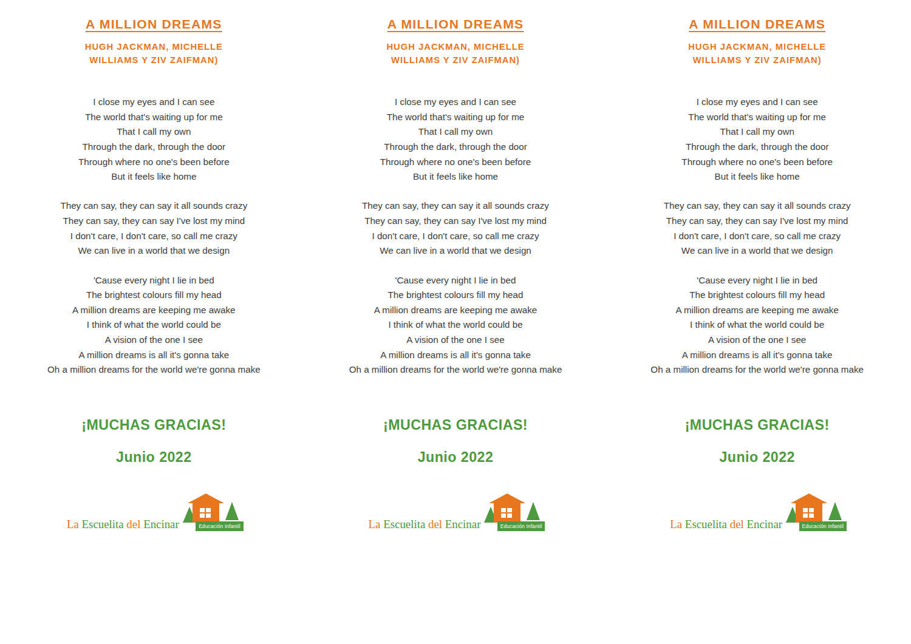A Million Dreams
Hugh Jackman, Michelle Williams y Ziv Zaifman)
I close my eyes and I can see
The world that's waiting up for me
That I call my own
Through the dark, through the door
Through where no one's been before
But it feels like home
They can say, they can say it all sounds crazy
They can say, they can say I've lost my mind
I don't care, I don't care, so call me crazy
We can live in a world that we design
'Cause every night I lie in bed
The brightest colours fill my head
A million dreams are keeping me awake
I think of what the world could be
A vision of the one I see
A million dreams is all it's gonna take
Oh a million dreams for the world we're gonna make
¡Muchas gracias!
Junio 2022
La Escuelita del Encinar Educación Infantil
A Million Dreams
Hugh Jackman, Michelle Williams y Ziv Zaifman)
I close my eyes and I can see
The world that's waiting up for me
That I call my own
Through the dark, through the door
Through where no one's been before
But it feels like home
They can say, they can say it all sounds crazy
They can say, they can say I've lost my mind
I don't care, I don't care, so call me crazy
We can live in a world that we design
'Cause every night I lie in bed
The brightest colours fill my head
A million dreams are keeping me awake
I think of what the world could be
A vision of the one I see
A million dreams is all it's gonna take
Oh a million dreams for the world we're gonna make
¡Muchas gracias!
Junio 2022
La Escuelita del Encinar Educación Infantil
A Million Dreams
Hugh Jackman, Michelle Williams y Ziv Zaifman)
I close my eyes and I can see
The world that's waiting up for me
That I call my own
Through the dark, through the door
Through where no one's been before
But it feels like home
They can say, they can say it all sounds crazy
They can say, they can say I've lost my mind
I don't care, I don't care, so call me crazy
We can live in a world that we design
'Cause every night I lie in bed
The brightest colours fill my head
A million dreams are keeping me awake
I think of what the world could be
A vision of the one I see
A million dreams is all it's gonna take
Oh a million dreams for the world we're gonna make
¡Muchas gracias!
Junio 2022
La Escuelita del Encinar Educación Infantil